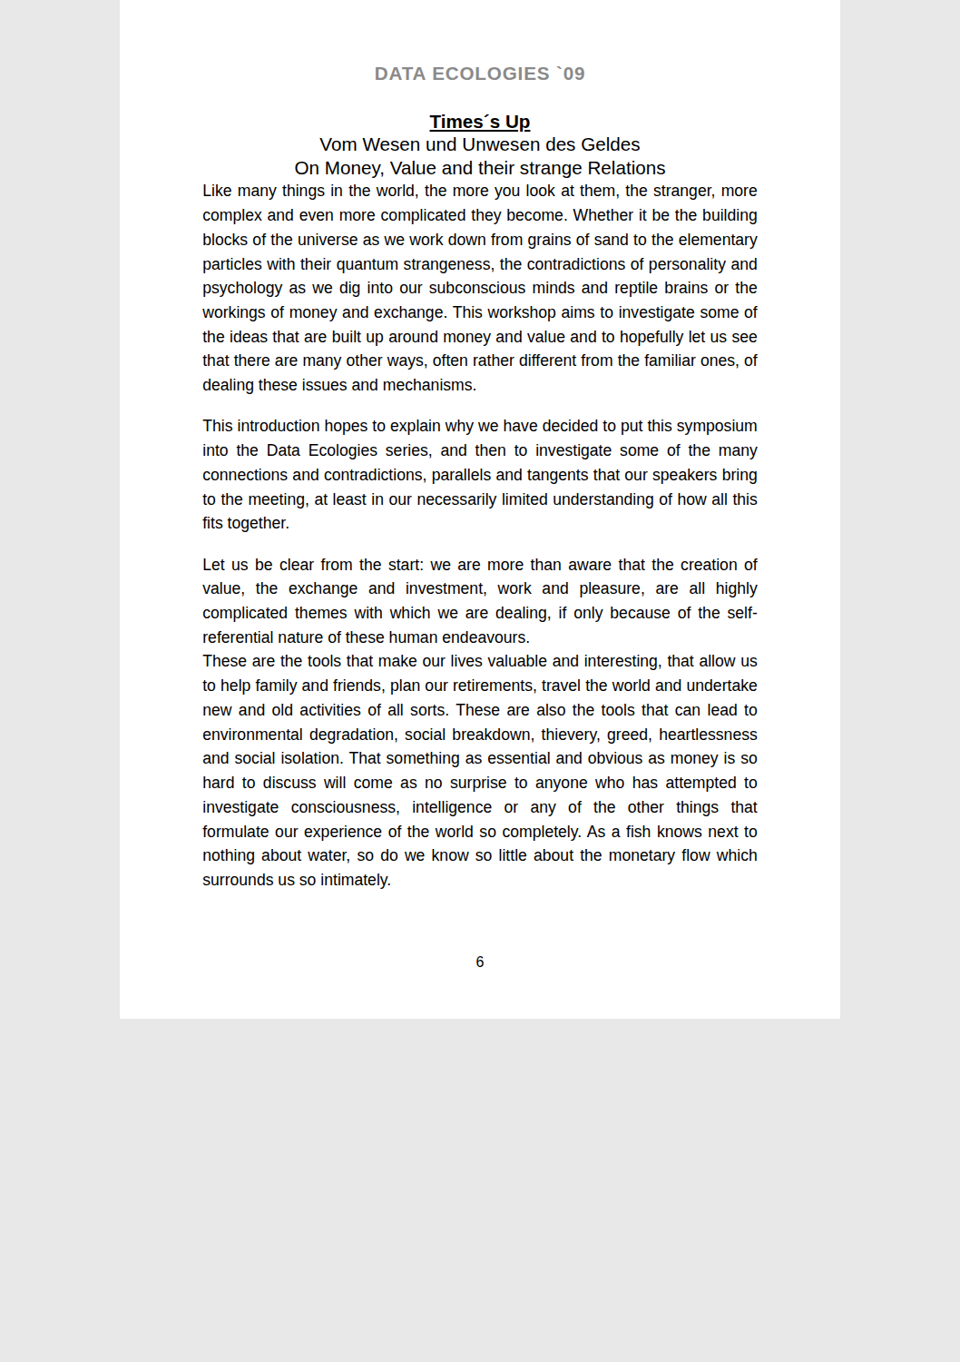DATA ECOLOGIES `09
Times´s Up
Vom Wesen und Unwesen des Geldes
On Money, Value and their strange Relations
Like many things in the world, the more you look at them, the stranger, more complex and even more complicated they become. Whether it be the building blocks of the universe as we work down from grains of sand to the elementary particles with their quantum strangeness, the contradictions of personality and psychology as we dig into our subconscious minds and reptile brains or the workings of money and exchange. This workshop aims to investigate some of the ideas that are built up around money and value and to hopefully let us see that there are many other ways, often rather different from the familiar ones, of dealing these issues and mechanisms.
This introduction hopes to explain why we have decided to put this symposium into the Data Ecologies series, and then to investigate some of the many connections and contradictions, parallels and tangents that our speakers bring to the meeting, at least in our necessarily limited understanding of how all this fits together.
Let us be clear from the start: we are more than aware that the creation of value, the exchange and investment, work and pleasure, are all highly complicated themes with which we are dealing, if only because of the self-referential nature of these human endeavours.
These are the tools that make our lives valuable and interesting, that allow us to help family and friends, plan our retirements, travel the world and undertake new and old activities of all sorts. These are also the tools that can lead to environmental degradation, social breakdown, thievery, greed, heartlessness and social isolation. That something as essential and obvious as money is so hard to discuss will come as no surprise to anyone who has attempted to investigate consciousness, intelligence or any of the other things that formulate our experience of the world so completely. As a fish knows next to nothing about water, so do we know so little about the monetary flow which surrounds us so intimately.
6